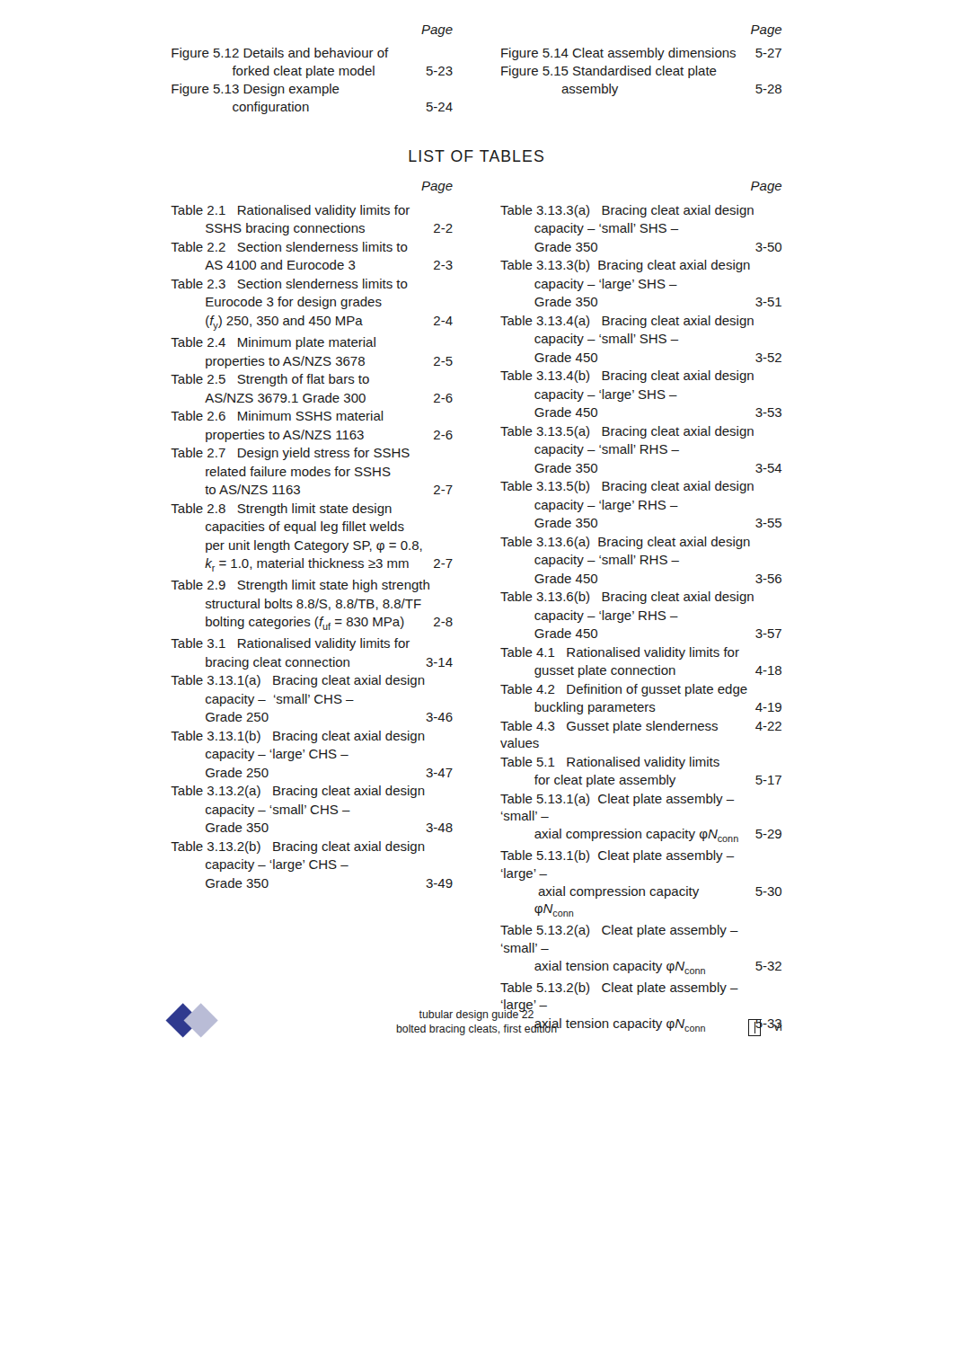Page
Figure 5.12 Details and behaviour of
forked cleat plate model
5-23
Figure 5.13 Design example
configuration
5-24
Page
Figure 5.14 Cleat assembly dimensions
5-27
Figure 5.15 Standardised cleat plate
assembly
5-28
LIST OF TABLES
Page
Table 2.1 Rationalised validity limits for
SSHS bracing connections
2-2
Table 2.2 Section slenderness limits to
AS 4100 and Eurocode 3
2-3
Table 2.3 Section slenderness limits to
Eurocode 3 for design grades
(fy) 250, 350 and 450 MPa
2-4
Table 2.4 Minimum plate material
properties to AS/NZS 3678
2-5
Table 2.5 Strength of flat bars to
AS/NZS 3679.1 Grade 300
2-6
Table 2.6 Minimum SSHS material
properties to AS/NZS 1163
2-6
Table 2.7 Design yield stress for SSHS
related failure modes for SSHS
to AS/NZS 1163
2-7
Table 2.8 Strength limit state design
capacities of equal leg fillet welds
per unit length Category SP, φ = 0.8,
kr = 1.0, material thickness ≥3 mm
2-7
Table 2.9 Strength limit state high strength
structural bolts 8.8/S, 8.8/TB, 8.8/TF
bolting categories (fuf = 830 MPa)
2-8
Table 3.1 Rationalised validity limits for
bracing cleat connection
3-14
Table 3.13.1(a) Bracing cleat axial design
capacity – ‘small’ CHS –
Grade 250
3-46
Table 3.13.1(b) Bracing cleat axial design
capacity – ‘large’ CHS –
Grade 250
3-47
Table 3.13.2(a) Bracing cleat axial design
capacity – ‘small’ CHS –
Grade 350
3-48
Table 3.13.2(b) Bracing cleat axial design
capacity – ‘large’ CHS –
Grade 350
3-49
Page
Table 3.13.3(a) Bracing cleat axial design
capacity – ‘small’ SHS –
Grade 350
3-50
Table 3.13.3(b) Bracing cleat axial design
capacity – ‘large’ SHS –
Grade 350
3-51
Table 3.13.4(a) Bracing cleat axial design
capacity – ‘small’ SHS –
Grade 450
3-52
Table 3.13.4(b) Bracing cleat axial design
capacity – ‘large’ SHS –
Grade 450
3-53
Table 3.13.5(a) Bracing cleat axial design
capacity – ‘small’ RHS –
Grade 350
3-54
Table 3.13.5(b) Bracing cleat axial design
capacity – ‘large’ RHS –
Grade 350
3-55
Table 3.13.6(a) Bracing cleat axial design
capacity – ‘small’ RHS –
Grade 450
3-56
Table 3.13.6(b) Bracing cleat axial design
capacity – ‘large’ RHS –
Grade 450
3-57
Table 4.1 Rationalised validity limits for
gusset plate connection
4-18
Table 4.2 Definition of gusset plate edge
buckling parameters
4-19
Table 4.3 Gusset plate slenderness values
4-22
Table 5.1 Rationalised validity limits
for cleat plate assembly
5-17
Table 5.13.1(a) Cleat plate assembly – ‘small’ –
axial compression capacity φNconn
5-29
Table 5.13.1(b) Cleat plate assembly – ‘large’ –
axial compression capacity φNconn
5-30
Table 5.13.2(a) Cleat plate assembly – ‘small’ –
axial tension capacity φNconn
5-32
Table 5.13.2(b) Cleat plate assembly – ‘large’ –
axial tension capacity φNconn
5-33
tubular design guide 22
bolted bracing cleats, first edition
vi